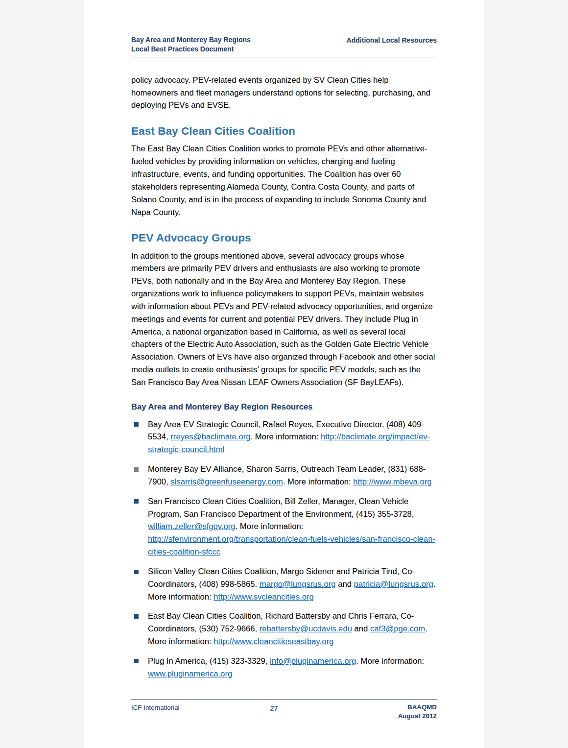Bay Area and Monterey Bay Regions
Local Best Practices Document
Additional Local Resources
policy advocacy. PEV-related events organized by SV Clean Cities help homeowners and fleet managers understand options for selecting, purchasing, and deploying PEVs and EVSE.
East Bay Clean Cities Coalition
The East Bay Clean Cities Coalition works to promote PEVs and other alternative-fueled vehicles by providing information on vehicles, charging and fueling infrastructure, events, and funding opportunities. The Coalition has over 60 stakeholders representing Alameda County, Contra Costa County, and parts of Solano County, and is in the process of expanding to include Sonoma County and Napa County.
PEV Advocacy Groups
In addition to the groups mentioned above, several advocacy groups whose members are primarily PEV drivers and enthusiasts are also working to promote PEVs, both nationally and in the Bay Area and Monterey Bay Region. These organizations work to influence policymakers to support PEVs, maintain websites with information about PEVs and PEV-related advocacy opportunities, and organize meetings and events for current and potential PEV drivers. They include Plug in America, a national organization based in California, as well as several local chapters of the Electric Auto Association, such as the Golden Gate Electric Vehicle Association. Owners of EVs have also organized through Facebook and other social media outlets to create enthusiasts’ groups for specific PEV models, such as the San Francisco Bay Area Nissan LEAF Owners Association (SF BayLEAFs).
Bay Area and Monterey Bay Region Resources
Bay Area EV Strategic Council, Rafael Reyes, Executive Director, (408) 409-5534, rreyes@baclimate.org. More information: http://baclimate.org/impact/ev-strategic-council.html
Monterey Bay EV Alliance, Sharon Sarris, Outreach Team Leader, (831) 688-7900, slsarris@greenfuseenergy.com. More information: http://www.mbeva.org
San Francisco Clean Cities Coalition, Bill Zeller, Manager, Clean Vehicle Program, San Francisco Department of the Environment, (415) 355-3728, william.zeller@sfgov.org. More information: http://sfenvironment.org/transportation/clean-fuels-vehicles/san-francisco-clean-cities-coalition-sfccc
Silicon Valley Clean Cities Coalition, Margo Sidener and Patricia Tind, Co-Coordinators, (408) 998-5865. margo@lungsrus.org and patricia@lungsrus.org. More information: http://www.svcleancities.org
East Bay Clean Cities Coalition, Richard Battersby and Chris Ferrara, Co-Coordinators, (530) 752-9666, rebattersby@ucdavis.edu and caf3@pge.com. More information: http://www.cleancitieseastbay.org
Plug In America, (415) 323-3329, info@pluginamerica.org. More information: www.pluginamerica.org
ICF International
27
BAAQMD
August 2012